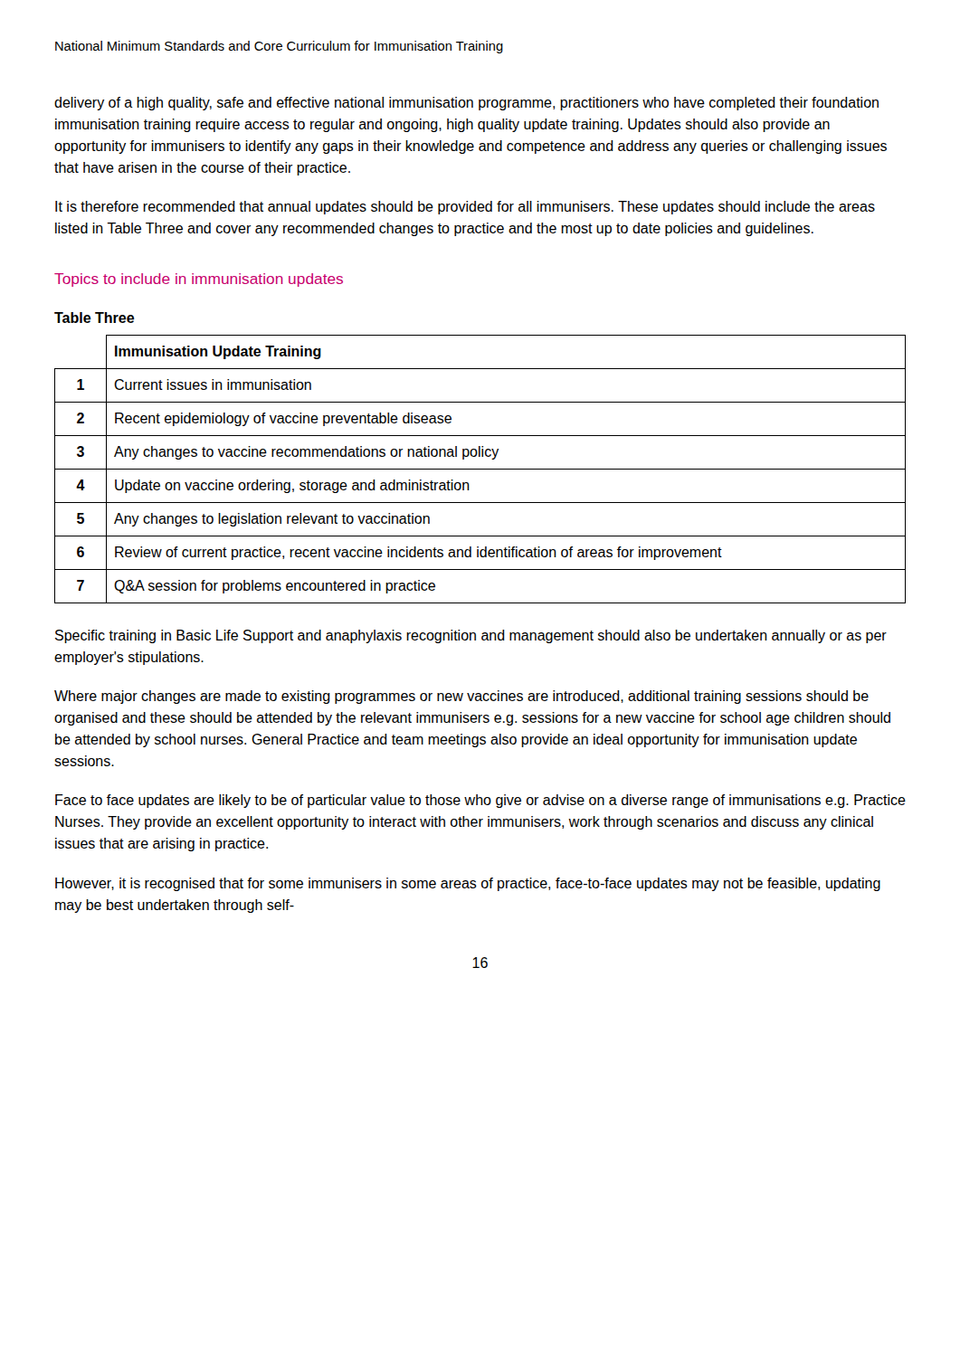National Minimum Standards and Core Curriculum for Immunisation Training
delivery of a high quality, safe and effective national immunisation programme, practitioners who have completed their foundation immunisation training require access to regular and ongoing, high quality update training. Updates should also provide an opportunity for immunisers to identify any gaps in their knowledge and competence and address any queries or challenging issues that have arisen in the course of their practice.
It is therefore recommended that annual updates should be provided for all immunisers. These updates should include the areas listed in Table Three and cover any recommended changes to practice and the most up to date policies and guidelines.
Topics to include in immunisation updates
Table Three
| | Immunisation Update Training |
| --- | --- |
| 1 | Current issues in immunisation |
| 2 | Recent epidemiology of vaccine preventable disease |
| 3 | Any changes to vaccine recommendations or national policy |
| 4 | Update on vaccine ordering, storage and administration |
| 5 | Any changes to legislation relevant to vaccination |
| 6 | Review of current practice, recent vaccine incidents and identification of areas for improvement |
| 7 | Q&A session for problems encountered in practice |
Specific training in Basic Life Support and anaphylaxis recognition and management should also be undertaken annually or as per employer's stipulations.
Where major changes are made to existing programmes or new vaccines are introduced, additional training sessions should be organised and these should be attended by the relevant immunisers e.g. sessions for a new vaccine for school age children should be attended by school nurses. General Practice and team meetings also provide an ideal opportunity for immunisation update sessions.
Face to face updates are likely to be of particular value to those who give or advise on a diverse range of immunisations e.g. Practice Nurses. They provide an excellent opportunity to interact with other immunisers, work through scenarios and discuss any clinical issues that are arising in practice.
However, it is recognised that for some immunisers in some areas of practice, face-to-face updates may not be feasible, updating may be best undertaken through self-
16